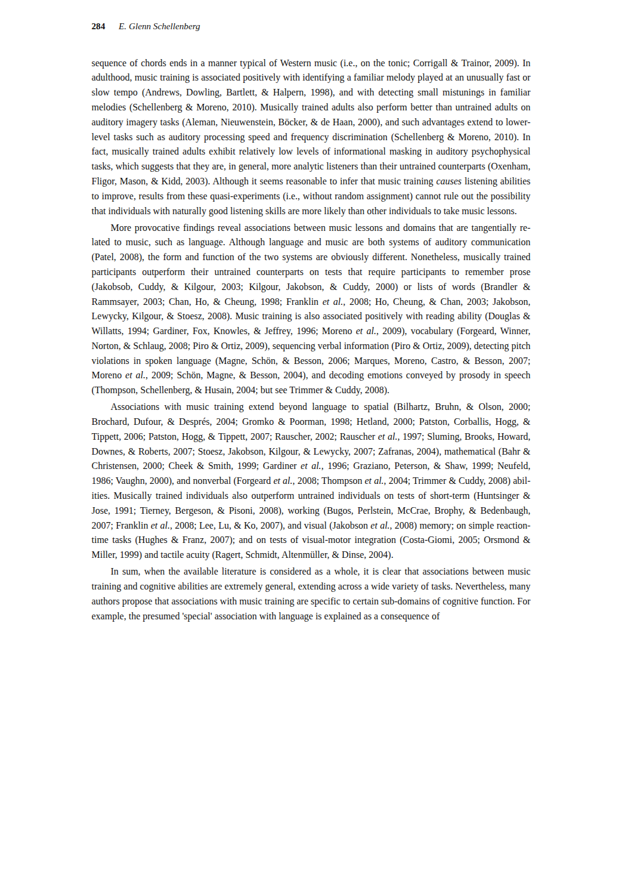284 E. Glenn Schellenberg
sequence of chords ends in a manner typical of Western music (i.e., on the tonic; Corrigall & Trainor, 2009). In adulthood, music training is associated positively with identifying a familiar melody played at an unusually fast or slow tempo (Andrews, Dowling, Bartlett, & Halpern, 1998), and with detecting small mistunings in familiar melodies (Schellenberg & Moreno, 2010). Musically trained adults also perform better than untrained adults on auditory imagery tasks (Aleman, Nieuwenstein, Böcker, & de Haan, 2000), and such advantages extend to lower-level tasks such as auditory processing speed and frequency discrimination (Schellenberg & Moreno, 2010). In fact, musically trained adults exhibit relatively low levels of informational masking in auditory psychophysical tasks, which suggests that they are, in general, more analytic listeners than their untrained counterparts (Oxenham, Fligor, Mason, & Kidd, 2003). Although it seems reasonable to infer that music training causes listening abilities to improve, results from these quasi-experiments (i.e., without random assignment) cannot rule out the possibility that individuals with naturally good listening skills are more likely than other individuals to take music lessons.
More provocative findings reveal associations between music lessons and domains that are tangentially related to music, such as language. Although language and music are both systems of auditory communication (Patel, 2008), the form and function of the two systems are obviously different. Nonetheless, musically trained participants outperform their untrained counterparts on tests that require participants to remember prose (Jakobsob, Cuddy, & Kilgour, 2003; Kilgour, Jakobson, & Cuddy, 2000) or lists of words (Brandler & Rammsayer, 2003; Chan, Ho, & Cheung, 1998; Franklin et al., 2008; Ho, Cheung, & Chan, 2003; Jakobson, Lewycky, Kilgour, & Stoesz, 2008). Music training is also associated positively with reading ability (Douglas & Willatts, 1994; Gardiner, Fox, Knowles, & Jeffrey, 1996; Moreno et al., 2009), vocabulary (Forgeard, Winner, Norton, & Schlaug, 2008; Piro & Ortiz, 2009), sequencing verbal information (Piro & Ortiz, 2009), detecting pitch violations in spoken language (Magne, Schön, & Besson, 2006; Marques, Moreno, Castro, & Besson, 2007; Moreno et al., 2009; Schön, Magne, & Besson, 2004), and decoding emotions conveyed by prosody in speech (Thompson, Schellenberg, & Husain, 2004; but see Trimmer & Cuddy, 2008).
Associations with music training extend beyond language to spatial (Bilhartz, Bruhn, & Olson, 2000; Brochard, Dufour, & Després, 2004; Gromko & Poorman, 1998; Hetland, 2000; Patston, Corballis, Hogg, & Tippett, 2006; Patston, Hogg, & Tippett, 2007; Rauscher, 2002; Rauscher et al., 1997; Sluming, Brooks, Howard, Downes, & Roberts, 2007; Stoesz, Jakobson, Kilgour, & Lewycky, 2007; Zafranas, 2004), mathematical (Bahr & Christensen, 2000; Cheek & Smith, 1999; Gardiner et al., 1996; Graziano, Peterson, & Shaw, 1999; Neufeld, 1986; Vaughn, 2000), and nonverbal (Forgeard et al., 2008; Thompson et al., 2004; Trimmer & Cuddy, 2008) abilities. Musically trained individuals also outperform untrained individuals on tests of short-term (Huntsinger & Jose, 1991; Tierney, Bergeson, & Pisoni, 2008), working (Bugos, Perlstein, McCrae, Brophy, & Bedenbaugh, 2007; Franklin et al., 2008; Lee, Lu, & Ko, 2007), and visual (Jakobson et al., 2008) memory; on simple reaction-time tasks (Hughes & Franz, 2007); and on tests of visual-motor integration (Costa-Giomi, 2005; Orsmond & Miller, 1999) and tactile acuity (Ragert, Schmidt, Altenmüller, & Dinse, 2004).
In sum, when the available literature is considered as a whole, it is clear that associations between music training and cognitive abilities are extremely general, extending across a wide variety of tasks. Nevertheless, many authors propose that associations with music training are specific to certain sub-domains of cognitive function. For example, the presumed 'special' association with language is explained as a consequence of